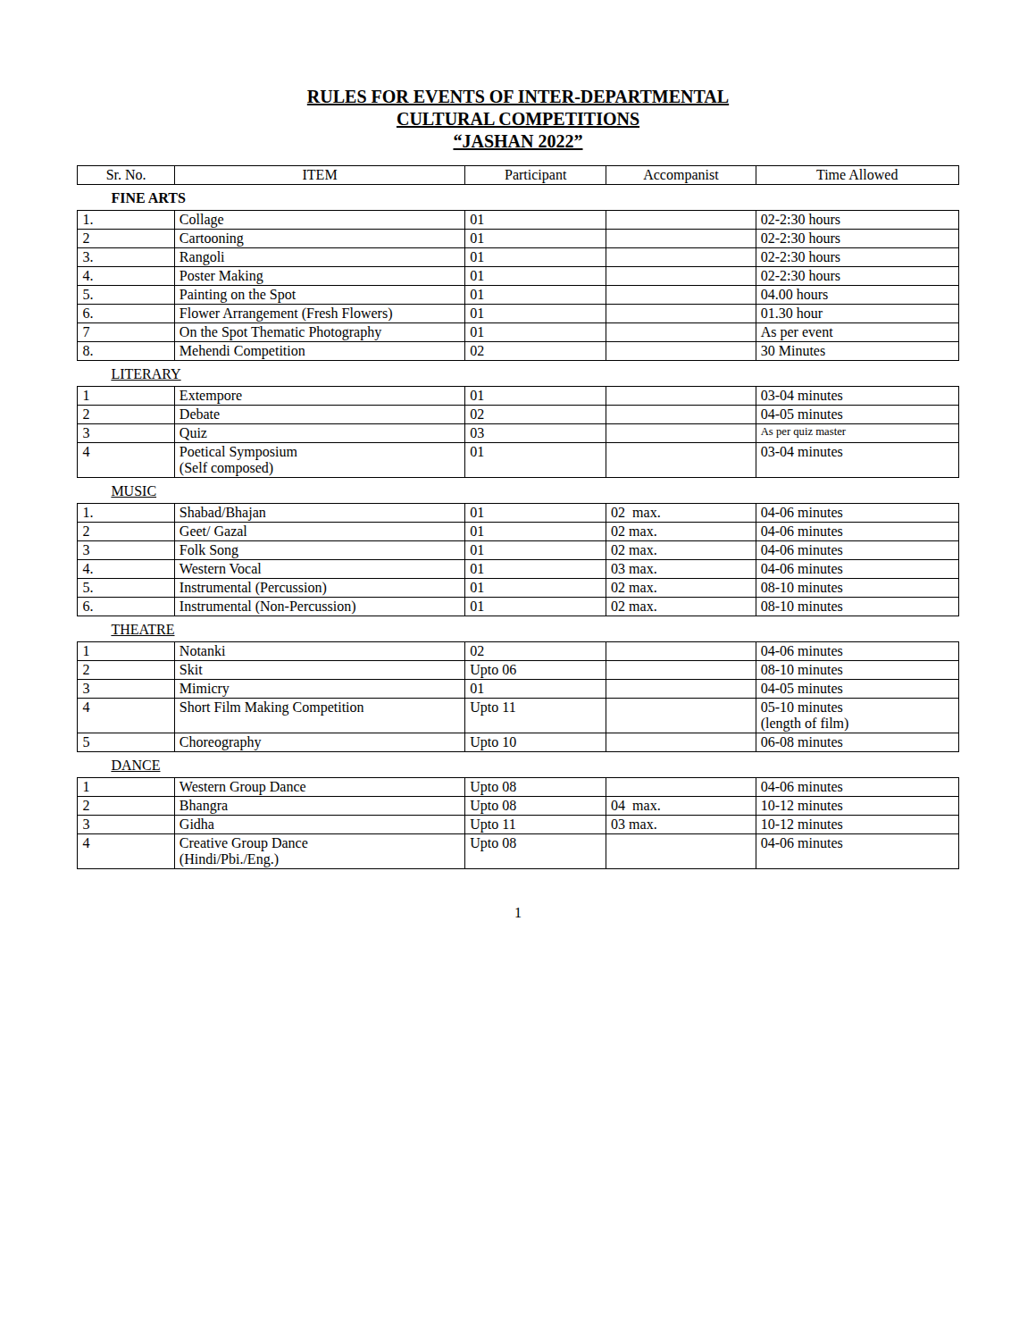RULES FOR EVENTS OF INTER-DEPARTMENTAL
CULTURAL COMPETITIONS
“JASHAN 2022”
| Sr. No. | ITEM | Participant | Accompanist | Time Allowed |
| --- | --- | --- | --- | --- |
FINE ARTS
| 1. | Collage | 01 | | 02-2:30 hours |
| 2 | Cartooning | 01 | | 02-2:30 hours |
| 3. | Rangoli | 01 | | 02-2:30 hours |
| 4. | Poster Making | 01 | | 02-2:30 hours |
| 5. | Painting on the Spot | 01 | | 04.00 hours |
| 6. | Flower Arrangement (Fresh Flowers) | 01 | | 01.30 hour |
| 7 | On the Spot Thematic Photography | 01 | | As per event |
| 8. | Mehendi Competition | 02 | | 30 Minutes |
LITERARY
| 1 | Extempore | 01 | | 03-04 minutes |
| 2 | Debate | 02 | | 04-05 minutes |
| 3 | Quiz | 03 | | As per quiz master |
| 4 | Poetical Symposium (Self composed) | 01 | | 03-04 minutes |
MUSIC
| 1. | Shabad/Bhajan | 01 | 02 max. | 04-06 minutes |
| 2 | Geet/ Gazal | 01 | 02 max. | 04-06 minutes |
| 3 | Folk Song | 01 | 02 max. | 04-06 minutes |
| 4. | Western Vocal | 01 | 03 max. | 04-06 minutes |
| 5. | Instrumental (Percussion) | 01 | 02 max. | 08-10 minutes |
| 6. | Instrumental (Non-Percussion) | 01 | 02 max. | 08-10 minutes |
THEATRE
| 1 | Notanki | 02 | | 04-06 minutes |
| 2 | Skit | Upto 06 | | 08-10 minutes |
| 3 | Mimicry | 01 | | 04-05 minutes |
| 4 | Short Film Making Competition | Upto 11 | | 05-10 minutes (length of film) |
| 5 | Choreography | Upto 10 | | 06-08 minutes |
DANCE
| 1 | Western Group Dance | Upto 08 | | 04-06 minutes |
| 2 | Bhangra | Upto 08 | 04 max. | 10-12 minutes |
| 3 | Gidha | Upto 11 | 03 max. | 10-12 minutes |
| 4 | Creative Group Dance (Hindi/Pbi./Eng.) | Upto 08 | | 04-06 minutes |
1